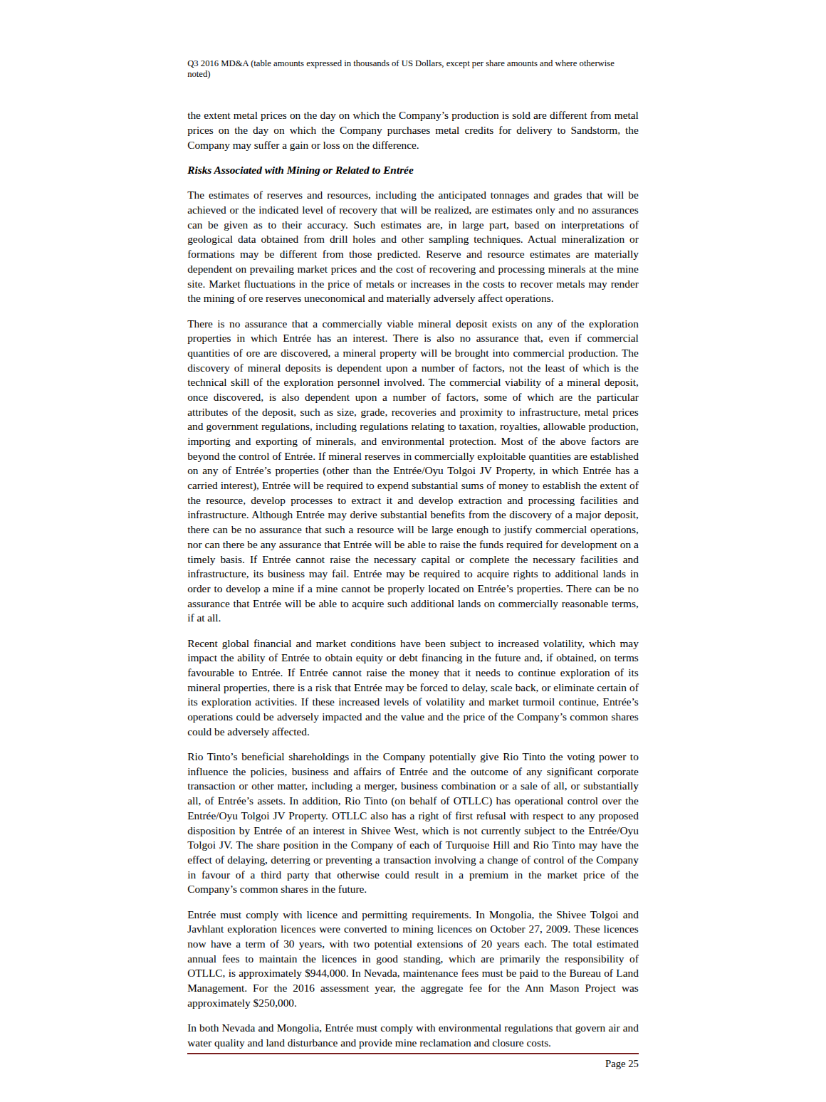Q3 2016 MD&A (table amounts expressed in thousands of US Dollars, except per share amounts and where otherwise noted)
the extent metal prices on the day on which the Company’s production is sold are different from metal prices on the day on which the Company purchases metal credits for delivery to Sandstorm, the Company may suffer a gain or loss on the difference.
Risks Associated with Mining or Related to Entrée
The estimates of reserves and resources, including the anticipated tonnages and grades that will be achieved or the indicated level of recovery that will be realized, are estimates only and no assurances can be given as to their accuracy. Such estimates are, in large part, based on interpretations of geological data obtained from drill holes and other sampling techniques. Actual mineralization or formations may be different from those predicted. Reserve and resource estimates are materially dependent on prevailing market prices and the cost of recovering and processing minerals at the mine site. Market fluctuations in the price of metals or increases in the costs to recover metals may render the mining of ore reserves uneconomical and materially adversely affect operations.
There is no assurance that a commercially viable mineral deposit exists on any of the exploration properties in which Entrée has an interest. There is also no assurance that, even if commercial quantities of ore are discovered, a mineral property will be brought into commercial production. The discovery of mineral deposits is dependent upon a number of factors, not the least of which is the technical skill of the exploration personnel involved. The commercial viability of a mineral deposit, once discovered, is also dependent upon a number of factors, some of which are the particular attributes of the deposit, such as size, grade, recoveries and proximity to infrastructure, metal prices and government regulations, including regulations relating to taxation, royalties, allowable production, importing and exporting of minerals, and environmental protection. Most of the above factors are beyond the control of Entrée. If mineral reserves in commercially exploitable quantities are established on any of Entrée’s properties (other than the Entrée/Oyu Tolgoi JV Property, in which Entrée has a carried interest), Entrée will be required to expend substantial sums of money to establish the extent of the resource, develop processes to extract it and develop extraction and processing facilities and infrastructure. Although Entrée may derive substantial benefits from the discovery of a major deposit, there can be no assurance that such a resource will be large enough to justify commercial operations, nor can there be any assurance that Entrée will be able to raise the funds required for development on a timely basis. If Entrée cannot raise the necessary capital or complete the necessary facilities and infrastructure, its business may fail. Entrée may be required to acquire rights to additional lands in order to develop a mine if a mine cannot be properly located on Entrée’s properties. There can be no assurance that Entrée will be able to acquire such additional lands on commercially reasonable terms, if at all.
Recent global financial and market conditions have been subject to increased volatility, which may impact the ability of Entrée to obtain equity or debt financing in the future and, if obtained, on terms favourable to Entrée. If Entrée cannot raise the money that it needs to continue exploration of its mineral properties, there is a risk that Entrée may be forced to delay, scale back, or eliminate certain of its exploration activities. If these increased levels of volatility and market turmoil continue, Entrée’s operations could be adversely impacted and the value and the price of the Company’s common shares could be adversely affected.
Rio Tinto’s beneficial shareholdings in the Company potentially give Rio Tinto the voting power to influence the policies, business and affairs of Entrée and the outcome of any significant corporate transaction or other matter, including a merger, business combination or a sale of all, or substantially all, of Entrée’s assets. In addition, Rio Tinto (on behalf of OTLLC) has operational control over the Entrée/Oyu Tolgoi JV Property. OTLLC also has a right of first refusal with respect to any proposed disposition by Entrée of an interest in Shivee West, which is not currently subject to the Entrée/Oyu Tolgoi JV. The share position in the Company of each of Turquoise Hill and Rio Tinto may have the effect of delaying, deterring or preventing a transaction involving a change of control of the Company in favour of a third party that otherwise could result in a premium in the market price of the Company’s common shares in the future.
Entrée must comply with licence and permitting requirements. In Mongolia, the Shivee Tolgoi and Javhlant exploration licences were converted to mining licences on October 27, 2009. These licences now have a term of 30 years, with two potential extensions of 20 years each. The total estimated annual fees to maintain the licences in good standing, which are primarily the responsibility of OTLLC, is approximately $944,000. In Nevada, maintenance fees must be paid to the Bureau of Land Management. For the 2016 assessment year, the aggregate fee for the Ann Mason Project was approximately $250,000.
In both Nevada and Mongolia, Entrée must comply with environmental regulations that govern air and water quality and land disturbance and provide mine reclamation and closure costs.
Page 25